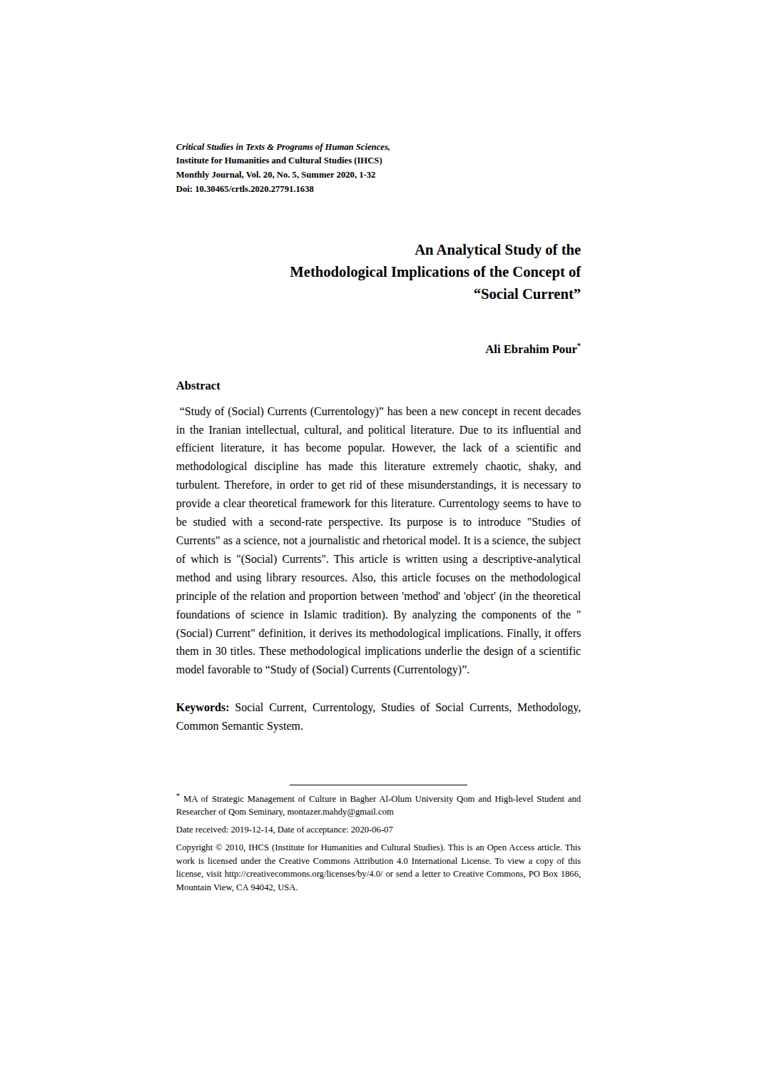Critical Studies in Texts & Programs of Human Sciences,
Institute for Humanities and Cultural Studies (IHCS)
Monthly Journal, Vol. 20, No. 5, Summer 2020, 1-32
Doi: 10.30465/crtls.2020.27791.1638
An Analytical Study of the
Methodological Implications of the Concept of
“Social Current”
Ali Ebrahim Pour*
Abstract
“Study of (Social) Currents (Currentology)” has been a new concept in recent decades in the Iranian intellectual, cultural, and political literature. Due to its influential and efficient literature, it has become popular. However, the lack of a scientific and methodological discipline has made this literature extremely chaotic, shaky, and turbulent. Therefore, in order to get rid of these misunderstandings, it is necessary to provide a clear theoretical framework for this literature. Currentology seems to have to be studied with a second-rate perspective. Its purpose is to introduce "Studies of Currents" as a science, not a journalistic and rhetorical model. It is a science, the subject of which is "(Social) Currents". This article is written using a descriptive-analytical method and using library resources. Also, this article focuses on the methodological principle of the relation and proportion between 'method' and 'object' (in the theoretical foundations of science in Islamic tradition). By analyzing the components of the "(Social) Current" definition, it derives its methodological implications. Finally, it offers them in 30 titles. These methodological implications underlie the design of a scientific model favorable to “Study of (Social) Currents (Currentology)”.
Keywords: Social Current, Currentology, Studies of Social Currents, Methodology, Common Semantic System.
* MA of Strategic Management of Culture in Bagher Al-Olum University Qom and High-level Student and Researcher of Qom Seminary, montazer.mahdy@gmail.com
Date received: 2019-12-14, Date of acceptance: 2020-06-07
Copyright © 2010, IHCS (Institute for Humanities and Cultural Studies). This is an Open Access article. This work is licensed under the Creative Commons Attribution 4.0 International License. To view a copy of this license, visit http://creativecommons.org/licenses/by/4.0/ or send a letter to Creative Commons, PO Box 1866, Mountain View, CA 94042, USA.